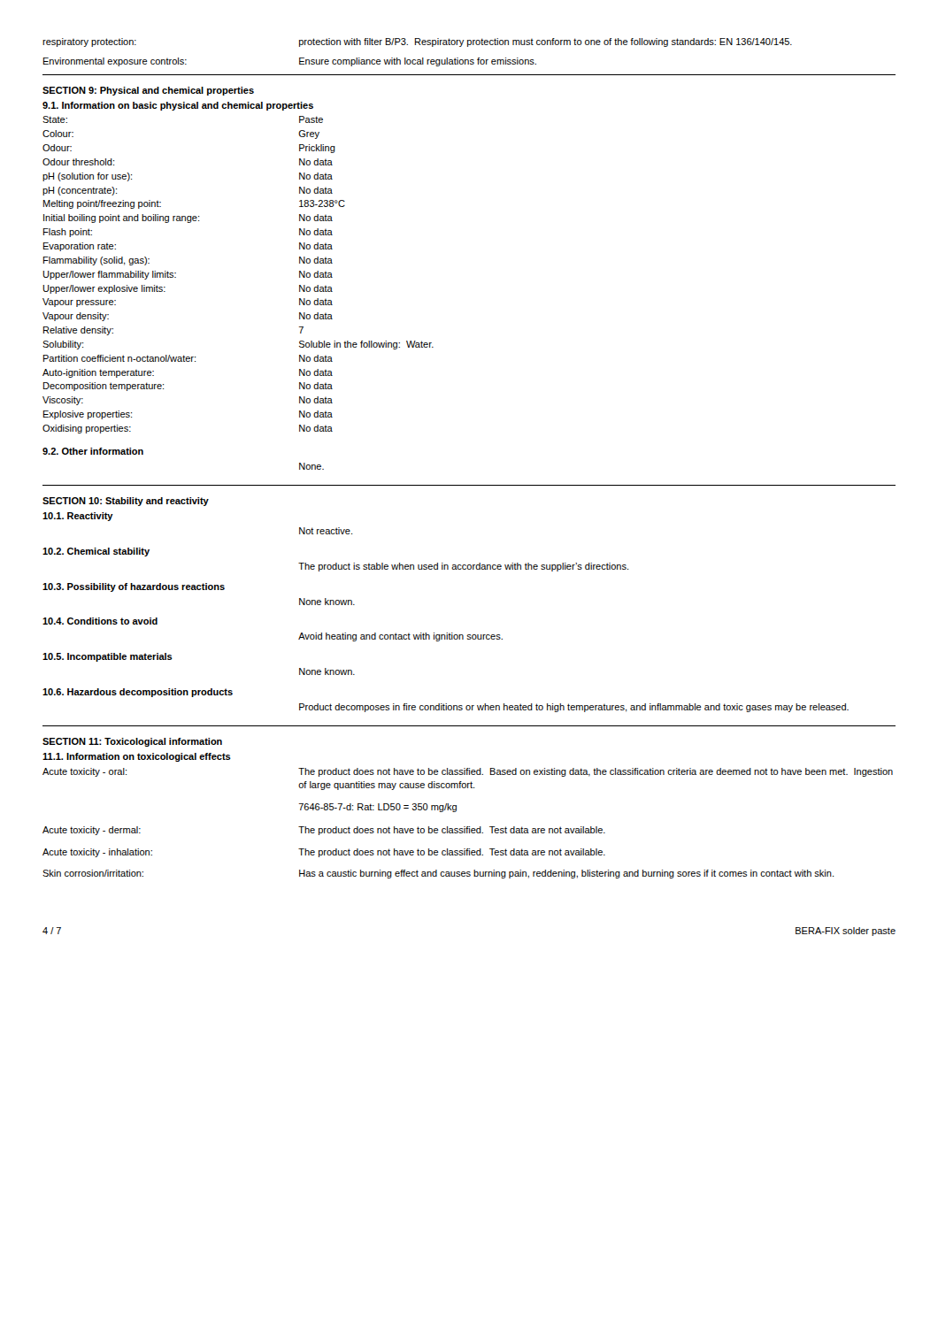| respiratory protection: | protection with filter B/P3. Respiratory protection must conform to one of the following standards: EN 136/140/145. |
| Environmental exposure controls: | Ensure compliance with local regulations for emissions. |
SECTION 9: Physical and chemical properties
9.1. Information on basic physical and chemical properties
| State: | Paste |
| Colour: | Grey |
| Odour: | Prickling |
| Odour threshold: | No data |
| pH (solution for use): | No data |
| pH (concentrate): | No data |
| Melting point/freezing point: | 183-238°C |
| Initial boiling point and boiling range: | No data |
| Flash point: | No data |
| Evaporation rate: | No data |
| Flammability (solid, gas): | No data |
| Upper/lower flammability limits: | No data |
| Upper/lower explosive limits: | No data |
| Vapour pressure: | No data |
| Vapour density: | No data |
| Relative density: | 7 |
| Solubility: | Soluble in the following: Water. |
| Partition coefficient n-octanol/water: | No data |
| Auto-ignition temperature: | No data |
| Decomposition temperature: | No data |
| Viscosity: | No data |
| Explosive properties: | No data |
| Oxidising properties: | No data |
9.2. Other information
None.
SECTION 10: Stability and reactivity
10.1. Reactivity
Not reactive.
10.2. Chemical stability
The product is stable when used in accordance with the supplier’s directions.
10.3. Possibility of hazardous reactions
None known.
10.4. Conditions to avoid
Avoid heating and contact with ignition sources.
10.5. Incompatible materials
None known.
10.6. Hazardous decomposition products
Product decomposes in fire conditions or when heated to high temperatures, and inflammable and toxic gases may be released.
SECTION 11: Toxicological information
11.1. Information on toxicological effects
| Acute toxicity - oral: | The product does not have to be classified. Based on existing data, the classification criteria are deemed not to have been met. Ingestion of large quantities may cause discomfort. 7646-85-7-d: Rat: LD50 = 350 mg/kg |
| Acute toxicity - dermal: | The product does not have to be classified. Test data are not available. |
| Acute toxicity - inhalation: | The product does not have to be classified. Test data are not available. |
| Skin corrosion/irritation: | Has a caustic burning effect and causes burning pain, reddening, blistering and burning sores if it comes in contact with skin. |
4 / 7 BERA-FIX solder paste